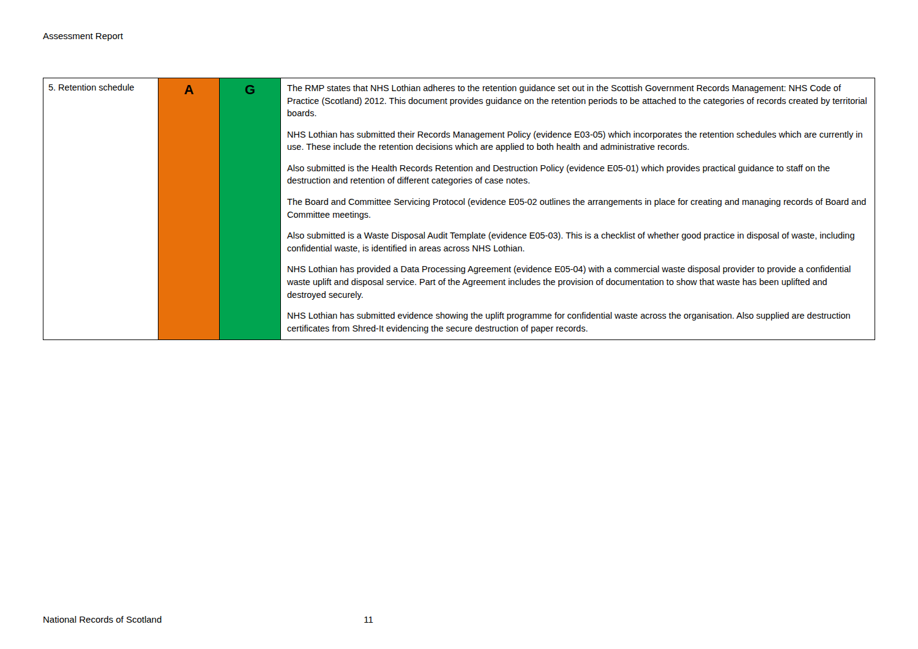Assessment Report
| 5. Retention schedule | A | G | The RMP states that NHS Lothian adheres to the retention guidance set out in the Scottish Government Records Management: NHS Code of Practice (Scotland) 2012. This document provides guidance on the retention periods to be attached to the categories of records created by territorial boards. NHS Lothian has submitted their Records Management Policy (evidence E03-05) which incorporates the retention schedules which are currently in use. These include the retention decisions which are applied to both health and administrative records. Also submitted is the Health Records Retention and Destruction Policy (evidence E05-01) which provides practical guidance to staff on the destruction and retention of different categories of case notes. The Board and Committee Servicing Protocol (evidence E05-02 outlines the arrangements in place for creating and managing records of Board and Committee meetings. Also submitted is a Waste Disposal Audit Template (evidence E05-03). This is a checklist of whether good practice in disposal of waste, including confidential waste, is identified in areas across NHS Lothian. NHS Lothian has provided a Data Processing Agreement (evidence E05-04) with a commercial waste disposal provider to provide a confidential waste uplift and disposal service. Part of the Agreement includes the provision of documentation to show that waste has been uplifted and destroyed securely. NHS Lothian has submitted evidence showing the uplift programme for confidential waste across the organisation. Also supplied are destruction certificates from Shred-It evidencing the secure destruction of paper records. |
National Records of Scotland
11